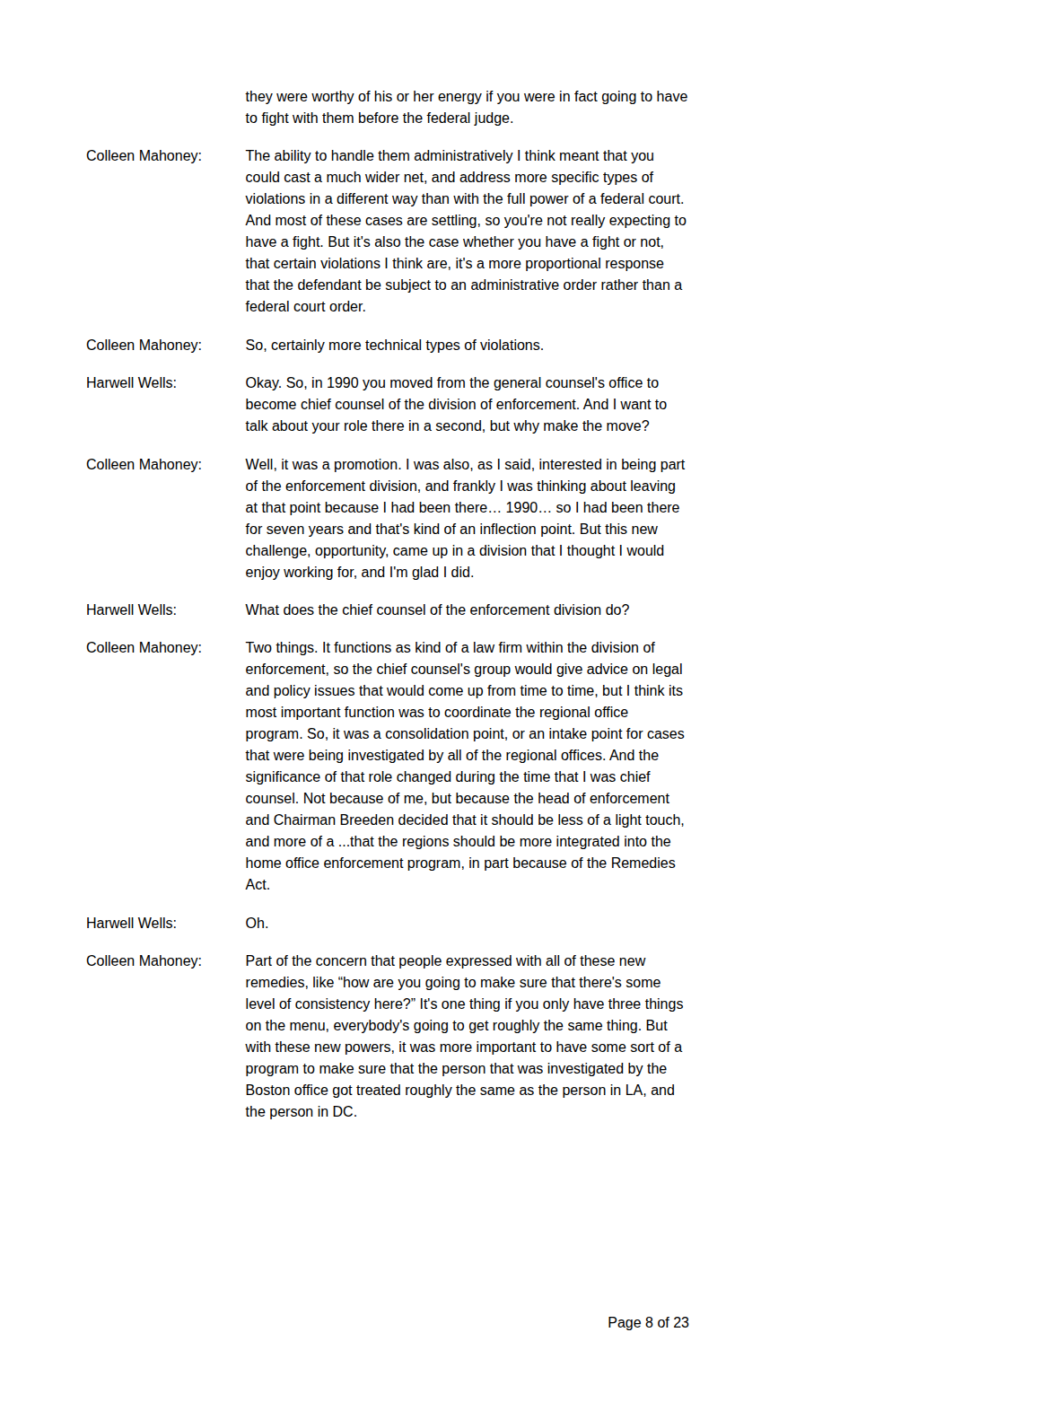they were worthy of his or her energy if you were in fact going to have to fight with them before the federal judge.
Colleen Mahoney:
The ability to handle them administratively I think meant that you could cast a much wider net, and address more specific types of violations in a different way than with the full power of a federal court. And most of these cases are settling, so you're not really expecting to have a fight. But it's also the case whether you have a fight or not, that certain violations I think are, it's a more proportional response that the defendant be subject to an administrative order rather than a federal court order.
Colleen Mahoney:
So, certainly more technical types of violations.
Harwell Wells:
Okay. So, in 1990 you moved from the general counsel's office to become chief counsel of the division of enforcement. And I want to talk about your role there in a second, but why make the move?
Colleen Mahoney:
Well, it was a promotion. I was also, as I said, interested in being part of the enforcement division, and frankly I was thinking about leaving at that point because I had been there… 1990… so I had been there for seven years and that's kind of an inflection point. But this new challenge, opportunity, came up in a division that I thought I would enjoy working for, and I'm glad I did.
Harwell Wells:
What does the chief counsel of the enforcement division do?
Colleen Mahoney:
Two things. It functions as kind of a law firm within the division of enforcement, so the chief counsel's group would give advice on legal and policy issues that would come up from time to time, but I think its most important function was to coordinate the regional office program. So, it was a consolidation point, or an intake point for cases that were being investigated by all of the regional offices. And the significance of that role changed during the time that I was chief counsel. Not because of me, but because the head of enforcement and Chairman Breeden decided that it should be less of a light touch, and more of a ...that the regions should be more integrated into the home office enforcement program, in part because of the Remedies Act.
Harwell Wells:
Oh.
Colleen Mahoney:
Part of the concern that people expressed with all of these new remedies, like “how are you going to make sure that there's some level of consistency here?” It's one thing if you only have three things on the menu, everybody's going to get roughly the same thing. But with these new powers, it was more important to have some sort of a program to make sure that the person that was investigated by the Boston office got treated roughly the same as the person in LA, and the person in DC.
Page 8 of 23